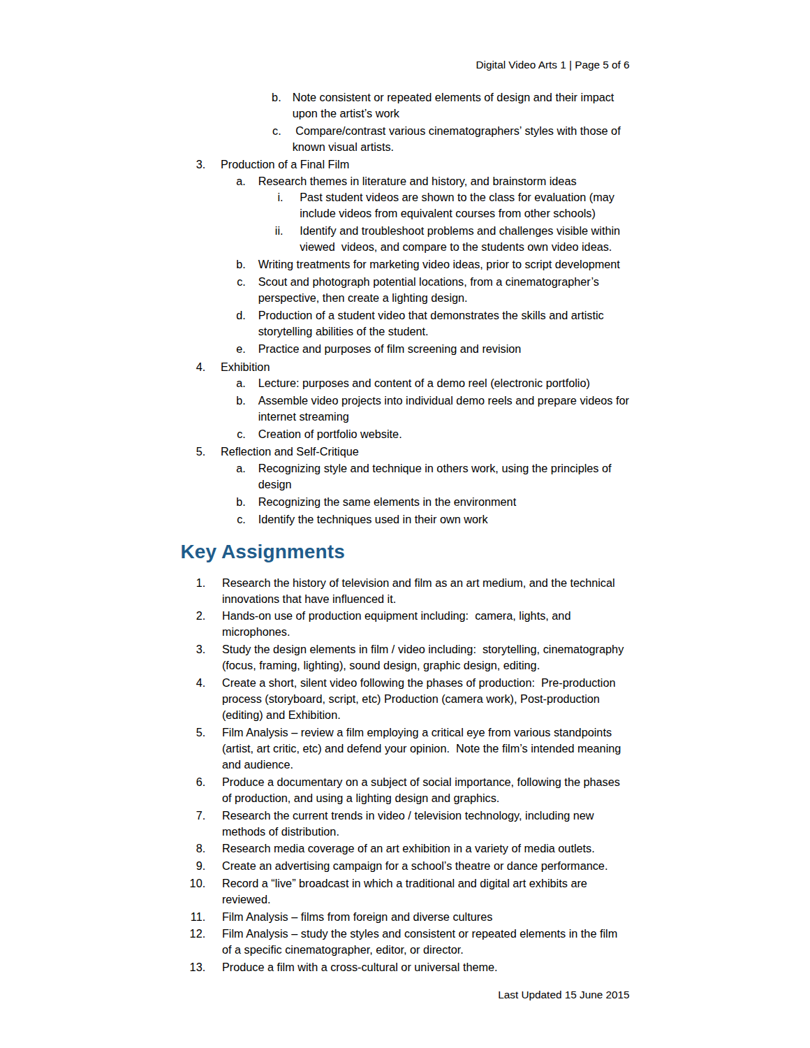Digital Video Arts 1 | Page 5 of 6
Note consistent or repeated elements of design and their impact upon the artist’s work
Compare/contrast various cinematographers’ styles with those of known visual artists.
Production of a Final Film
Research themes in literature and history, and brainstorm ideas
Past student videos are shown to the class for evaluation (may include videos from equivalent courses from other schools)
Identify and troubleshoot problems and challenges visible within viewed videos, and compare to the students own video ideas.
Writing treatments for marketing video ideas, prior to script development
Scout and photograph potential locations, from a cinematographer’s perspective, then create a lighting design.
Production of a student video that demonstrates the skills and artistic storytelling abilities of the student.
Practice and purposes of film screening and revision
Exhibition
Lecture: purposes and content of a demo reel (electronic portfolio)
Assemble video projects into individual demo reels and prepare videos for internet streaming
Creation of portfolio website.
Reflection and Self-Critique
Recognizing style and technique in others work, using the principles of design
Recognizing the same elements in the environment
Identify the techniques used in their own work
Key Assignments
Research the history of television and film as an art medium, and the technical innovations that have influenced it.
Hands-on use of production equipment including: camera, lights, and microphones.
Study the design elements in film / video including: storytelling, cinematography (focus, framing, lighting), sound design, graphic design, editing.
Create a short, silent video following the phases of production: Pre-production process (storyboard, script, etc) Production (camera work), Post-production (editing) and Exhibition.
Film Analysis – review a film employing a critical eye from various standpoints (artist, art critic, etc) and defend your opinion. Note the film’s intended meaning and audience.
Produce a documentary on a subject of social importance, following the phases of production, and using a lighting design and graphics.
Research the current trends in video / television technology, including new methods of distribution.
Research media coverage of an art exhibition in a variety of media outlets.
Create an advertising campaign for a school’s theatre or dance performance.
Record a “live” broadcast in which a traditional and digital art exhibits are reviewed.
Film Analysis – films from foreign and diverse cultures
Film Analysis – study the styles and consistent or repeated elements in the film of a specific cinematographer, editor, or director.
Produce a film with a cross-cultural or universal theme.
Last Updated 15 June 2015